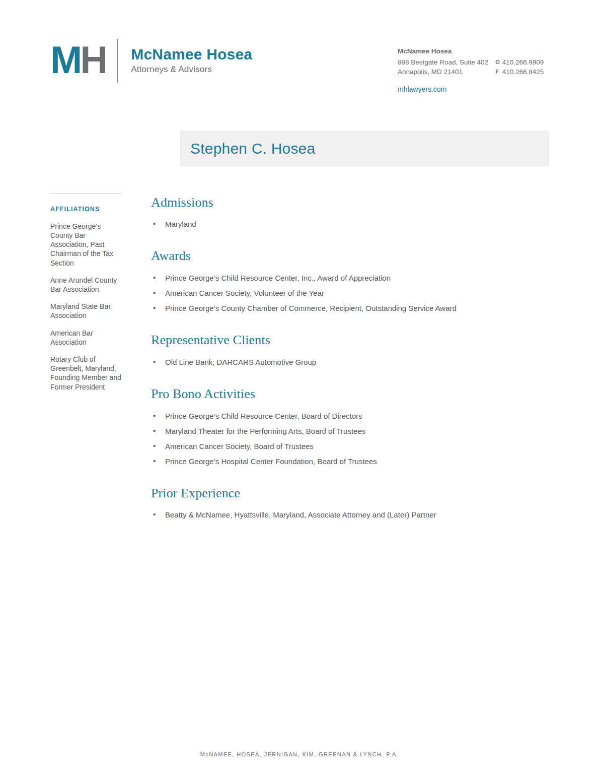MH
McNamee Hosea
Attorneys & Advisors
McNamee Hosea
| 888 Bestgate Road, Suite 402 | O | 410.266.9909 |
| Annapolis, MD 21401 | F | 410.266.8425 |
mhlawyers.com
Stephen C. Hosea
Affiliations
Prince George’s County Bar Association, Past Chairman of the Tax Section
Anne Arundel County Bar Association
Maryland State Bar Association
American Bar Association
Rotary Club of Greenbelt, Maryland, Founding Member and Former President
Admissions
Maryland
Awards
Prince George’s Child Resource Center, Inc., Award of Appreciation
American Cancer Society, Volunteer of the Year
Prince George’s County Chamber of Commerce, Recipient, Outstanding Service Award
Representative Clients
Old Line Bank; DARCARS Automotive Group
Pro Bono Activities
Prince George’s Child Resource Center, Board of Directors
Maryland Theater for the Performing Arts, Board of Trustees
American Cancer Society, Board of Trustees
Prince George’s Hospital Center Foundation, Board of Trustees
Prior Experience
Beatty & McNamee, Hyattsville, Maryland, Associate Attorney and (Later) Partner
McNAMEE, HOSEA, JERNIGAN, KIM, GREENAN & LYNCH, P.A.